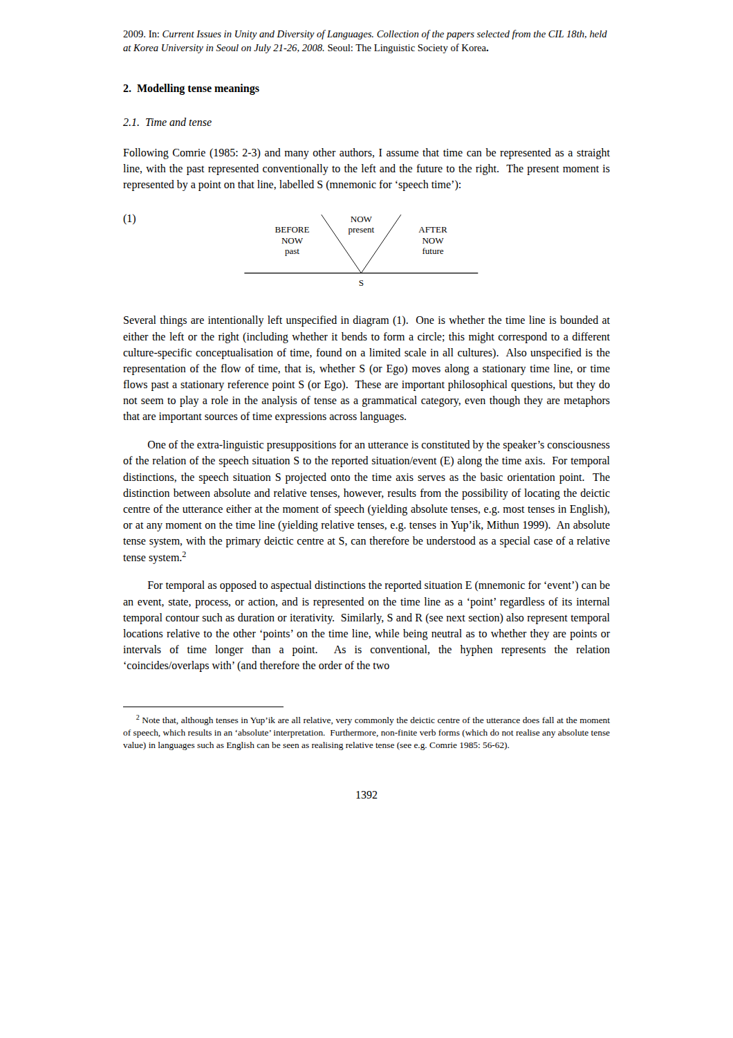2009. In: Current Issues in Unity and Diversity of Languages. Collection of the papers selected from the CIL 18th, held at Korea University in Seoul on July 21-26, 2008. Seoul: The Linguistic Society of Korea.
2. Modelling tense meanings
2.1. Time and tense
Following Comrie (1985: 2-3) and many other authors, I assume that time can be represented as a straight line, with the past represented conventionally to the left and the future to the right. The present moment is represented by a point on that line, labelled S (mnemonic for ‘speech time’):
(1)
NOW present BEFORE NOW past AFTER NOW future S
Several things are intentionally left unspecified in diagram (1). One is whether the time line is bounded at either the left or the right (including whether it bends to form a circle; this might correspond to a different culture-specific conceptualisation of time, found on a limited scale in all cultures). Also unspecified is the representation of the flow of time, that is, whether S (or Ego) moves along a stationary time line, or time flows past a stationary reference point S (or Ego). These are important philosophical questions, but they do not seem to play a role in the analysis of tense as a grammatical category, even though they are metaphors that are important sources of time expressions across languages.
One of the extra-linguistic presuppositions for an utterance is constituted by the speaker’s consciousness of the relation of the speech situation S to the reported situation/event (E) along the time axis. For temporal distinctions, the speech situation S projected onto the time axis serves as the basic orientation point. The distinction between absolute and relative tenses, however, results from the possibility of locating the deictic centre of the utterance either at the moment of speech (yielding absolute tenses, e.g. most tenses in English), or at any moment on the time line (yielding relative tenses, e.g. tenses in Yup’ik, Mithun 1999). An absolute tense system, with the primary deictic centre at S, can therefore be understood as a special case of a relative tense system.2
For temporal as opposed to aspectual distinctions the reported situation E (mnemonic for ‘event’) can be an event, state, process, or action, and is represented on the time line as a ‘point’ regardless of its internal temporal contour such as duration or iterativity. Similarly, S and R (see next section) also represent temporal locations relative to the other ‘points’ on the time line, while being neutral as to whether they are points or intervals of time longer than a point. As is conventional, the hyphen represents the relation ‘coincides/overlaps with’ (and therefore the order of the two
2 Note that, although tenses in Yup’ik are all relative, very commonly the deictic centre of the utterance does fall at the moment of speech, which results in an ‘absolute’ interpretation. Furthermore, non-finite verb forms (which do not realise any absolute tense value) in languages such as English can be seen as realising relative tense (see e.g. Comrie 1985: 56-62).
1392